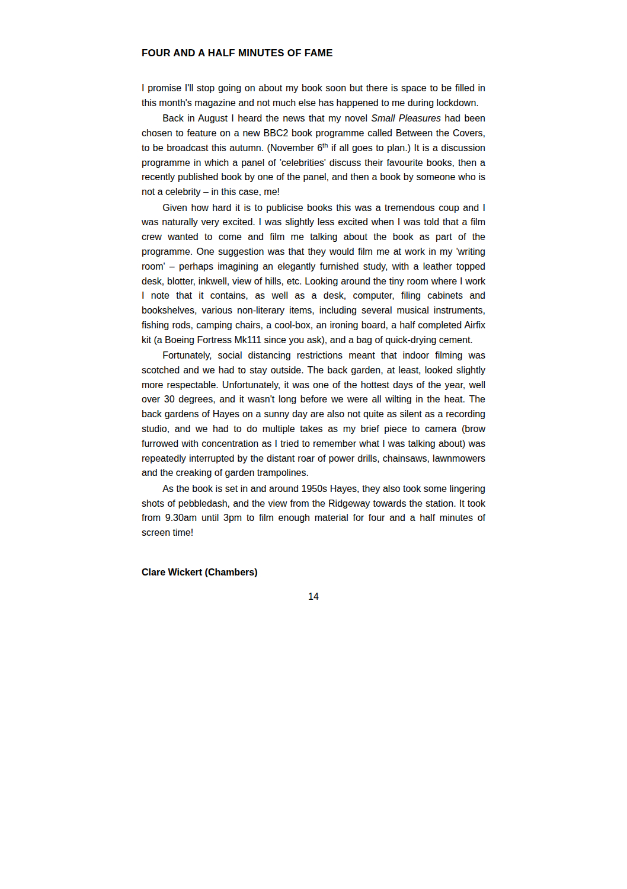Four and a Half Minutes of Fame
I promise I'll stop going on about my book soon but there is space to be filled in this month's magazine and not much else has happened to me during lockdown.
Back in August I heard the news that my novel Small Pleasures had been chosen to feature on a new BBC2 book programme called Between the Covers, to be broadcast this autumn. (November 6th if all goes to plan.) It is a discussion programme in which a panel of 'celebrities' discuss their favourite books, then a recently published book by one of the panel, and then a book by someone who is not a celebrity – in this case, me!
Given how hard it is to publicise books this was a tremendous coup and I was naturally very excited. I was slightly less excited when I was told that a film crew wanted to come and film me talking about the book as part of the programme. One suggestion was that they would film me at work in my 'writing room' – perhaps imagining an elegantly furnished study, with a leather topped desk, blotter, inkwell, view of hills, etc. Looking around the tiny room where I work I note that it contains, as well as a desk, computer, filing cabinets and bookshelves, various non-literary items, including several musical instruments, fishing rods, camping chairs, a cool-box, an ironing board, a half completed Airfix kit (a Boeing Fortress Mk111 since you ask), and a bag of quick-drying cement.
Fortunately, social distancing restrictions meant that indoor filming was scotched and we had to stay outside. The back garden, at least, looked slightly more respectable. Unfortunately, it was one of the hottest days of the year, well over 30 degrees, and it wasn't long before we were all wilting in the heat. The back gardens of Hayes on a sunny day are also not quite as silent as a recording studio, and we had to do multiple takes as my brief piece to camera (brow furrowed with concentration as I tried to remember what I was talking about) was repeatedly interrupted by the distant roar of power drills, chainsaws, lawnmowers and the creaking of garden trampolines.
As the book is set in and around 1950s Hayes, they also took some lingering shots of pebbledash, and the view from the Ridgeway towards the station. It took from 9.30am until 3pm to film enough material for four and a half minutes of screen time!
Clare Wickert (Chambers)
14